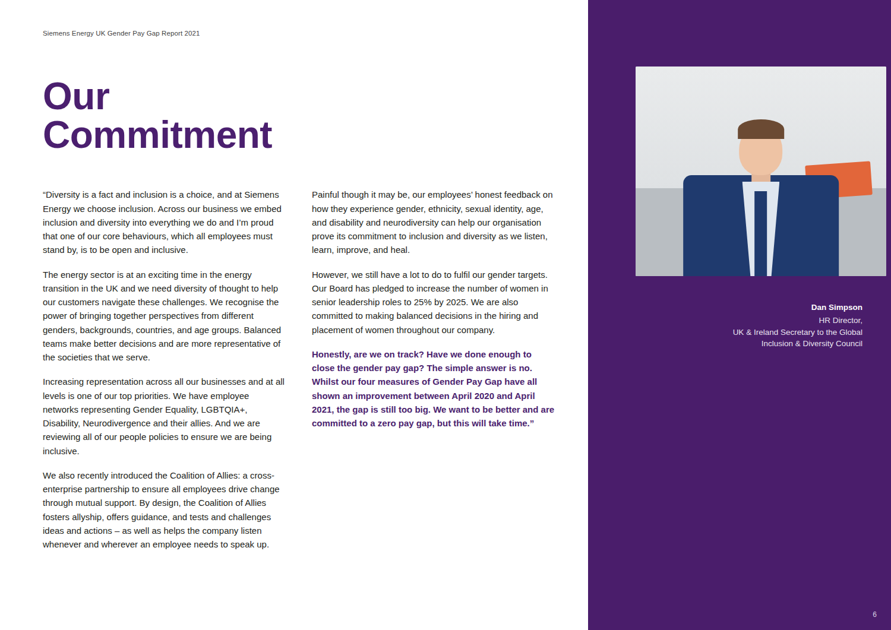Siemens Energy UK Gender Pay Gap Report 2021
Our
Commitment
“Diversity is a fact and inclusion is a choice, and at Siemens Energy we choose inclusion. Across our business we embed inclusion and diversity into everything we do and I’m proud that one of our core behaviours, which all employees must stand by, is to be open and inclusive.
The energy sector is at an exciting time in the energy transition in the UK and we need diversity of thought to help our customers navigate these challenges. We recognise the power of bringing together perspectives from different genders, backgrounds, countries, and age groups. Balanced teams make better decisions and are more representative of the societies that we serve.
Increasing representation across all our businesses and at all levels is one of our top priorities. We have employee networks representing Gender Equality, LGBTQIA+, Disability, Neurodivergence and their allies. And we are reviewing all of our people policies to ensure we are being inclusive.
We also recently introduced the Coalition of Allies: a cross-enterprise partnership to ensure all employees drive change through mutual support. By design, the Coalition of Allies fosters allyship, offers guidance, and tests and challenges ideas and actions – as well as helps the company listen whenever and wherever an employee needs to speak up.
Painful though it may be, our employees’ honest feedback on how they experience gender, ethnicity, sexual identity, age, and disability and neurodiversity can help our organisation prove its commitment to inclusion and diversity as we listen, learn, improve, and heal.
However, we still have a lot to do to fulfil our gender targets. Our Board has pledged to increase the number of women in senior leadership roles to 25% by 2025. We are also committed to making balanced decisions in the hiring and placement of women throughout our company.
Honestly, are we on track? Have we done enough to close the gender pay gap? The simple answer is no. Whilst our four measures of Gender Pay Gap have all shown an improvement between April 2020 and April 2021, the gap is still too big. We want to be better and are committed to a zero pay gap, but this will take time.”
Dan Simpson HR Director,
UK & Ireland Secretary to the Global
Inclusion & Diversity Council
6